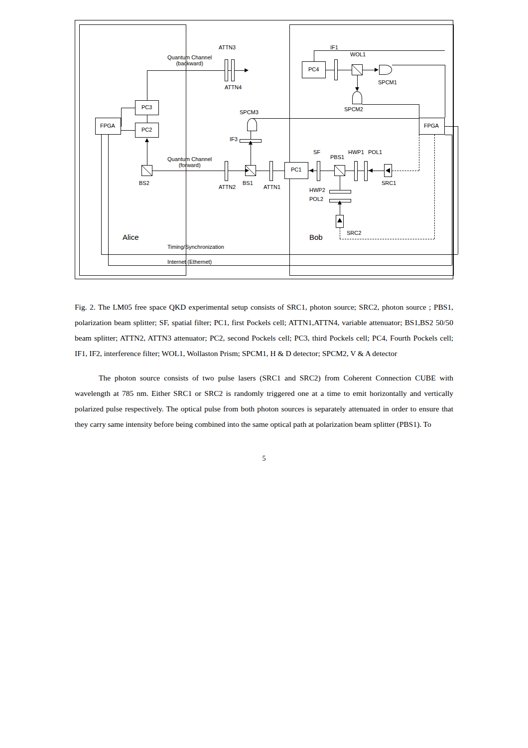FPGA
PC3
PC2
BS2
Alice
Quantum Channel
(backward)
Quantum Channel
(forward)
ATTN3
ATTN4
ATTN2
PC4
IF1
WOL1
SPCM1
SPCM2
FPGA
SPCM3
IF3
BS1
ATTN1
PC1
SF
PBS1
HWP1
POL1
SRC1
HWP2
POL2
SRC2
Bob
Timing/Synchronization
Internet (Ethernet)
Fig. 2. The LM05 free space QKD experimental setup consists of SRC1, photon source; SRC2, photon source ; PBS1, polarization beam splitter; SF, spatial filter; PC1, first Pockels cell; ATTN1,ATTN4, variable attenuator; BS1,BS2 50/50 beam splitter; ATTN2, ATTN3 attenuator; PC2, second Pockels cell; PC3, third Pockels cell; PC4, Fourth Pockels cell; IF1, IF2, interference filter; WOL1, Wollaston Prism; SPCM1, H & D detector; SPCM2, V & A detector
The photon source consists of two pulse lasers (SRC1 and SRC2) from Coherent Connection CUBE with wavelength at 785 nm. Either SRC1 or SRC2 is randomly triggered one at a time to emit horizontally and vertically polarized pulse respectively. The optical pulse from both photon sources is separately attenuated in order to ensure that they carry same intensity before being combined into the same optical path at polarization beam splitter (PBS1). To
5